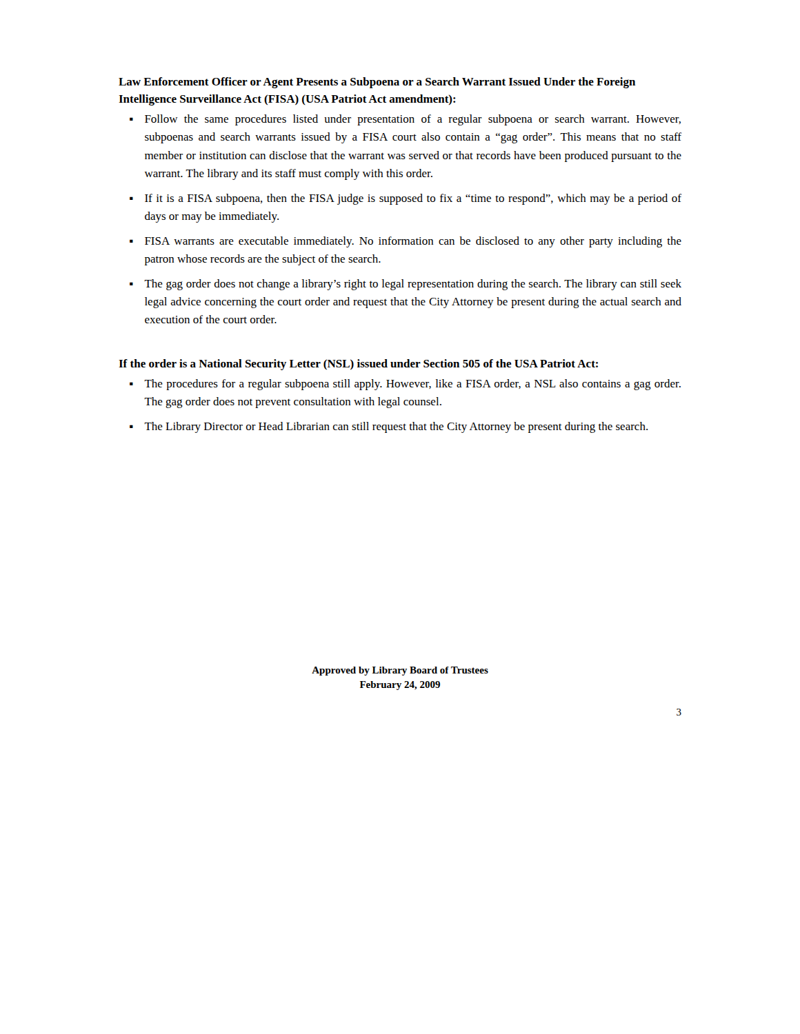Law Enforcement Officer or Agent Presents a Subpoena or a Search Warrant Issued Under the Foreign Intelligence Surveillance Act (FISA) (USA Patriot Act amendment):
Follow the same procedures listed under presentation of a regular subpoena or search warrant. However, subpoenas and search warrants issued by a FISA court also contain a “gag order”. This means that no staff member or institution can disclose that the warrant was served or that records have been produced pursuant to the warrant. The library and its staff must comply with this order.
If it is a FISA subpoena, then the FISA judge is supposed to fix a “time to respond”, which may be a period of days or may be immediately.
FISA warrants are executable immediately. No information can be disclosed to any other party including the patron whose records are the subject of the search.
The gag order does not change a library’s right to legal representation during the search. The library can still seek legal advice concerning the court order and request that the City Attorney be present during the actual search and execution of the court order.
If the order is a National Security Letter (NSL) issued under Section 505 of the USA Patriot Act:
The procedures for a regular subpoena still apply. However, like a FISA order, a NSL also contains a gag order. The gag order does not prevent consultation with legal counsel.
The Library Director or Head Librarian can still request that the City Attorney be present during the search.
Approved by Library Board of Trustees
February 24, 2009
3